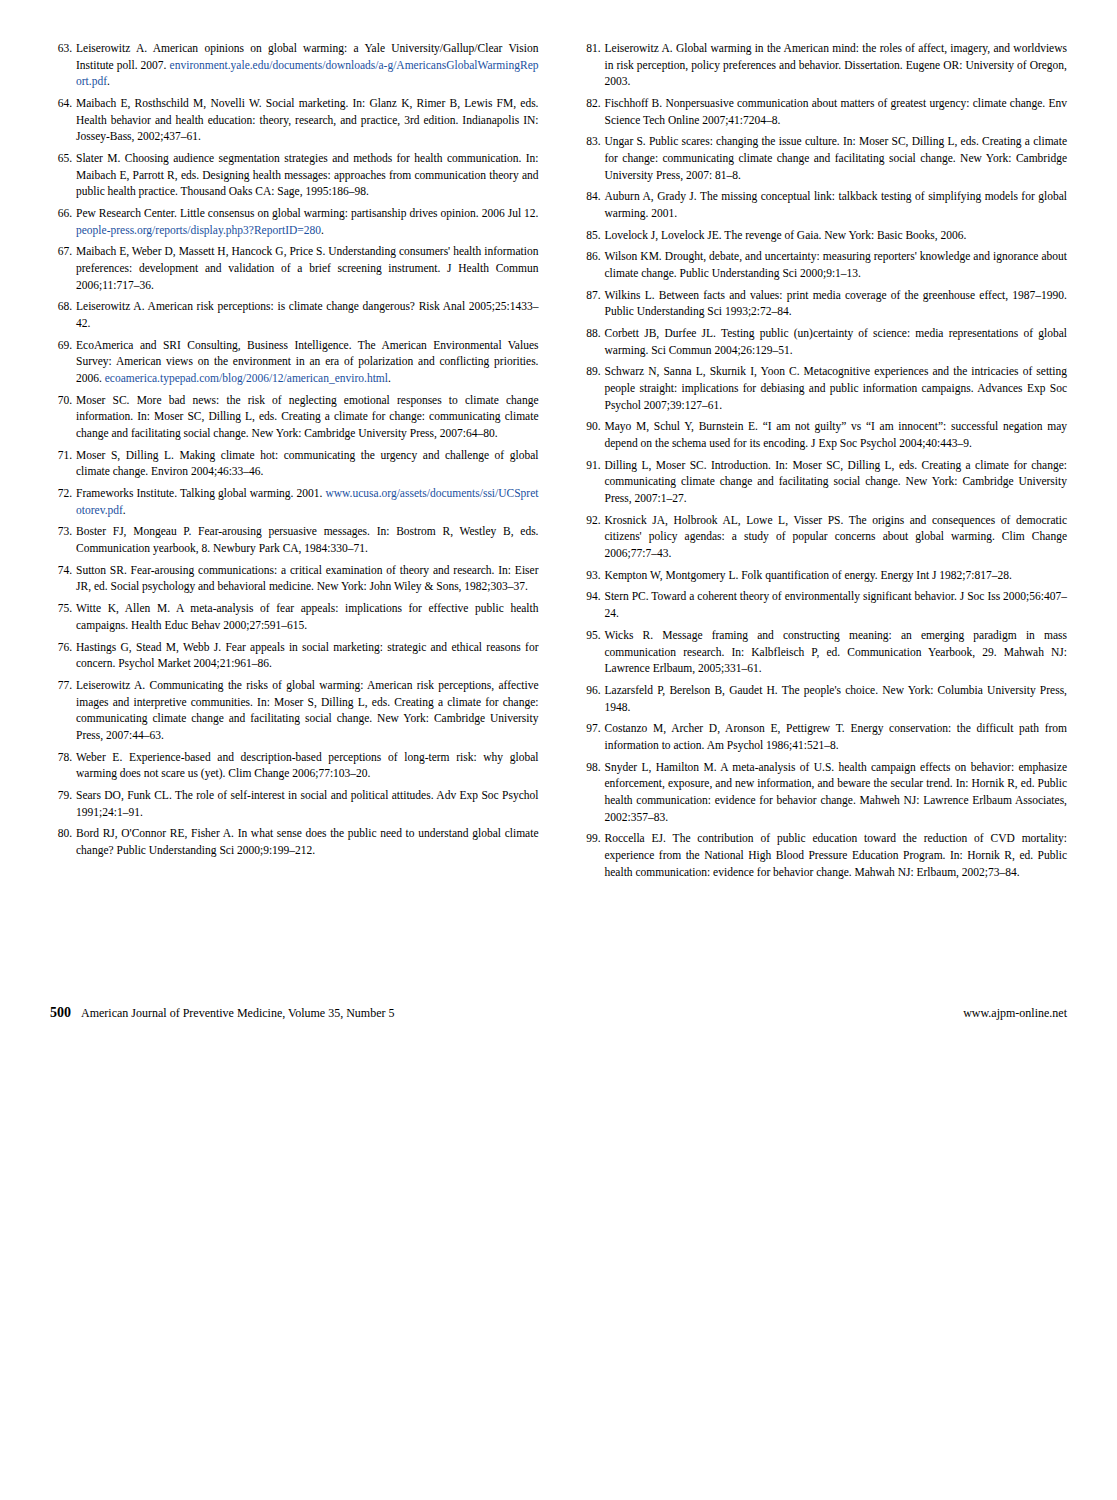63. Leiserowitz A. American opinions on global warming: a Yale University/Gallup/Clear Vision Institute poll. 2007. environment.yale.edu/documents/downloads/a-g/AmericansGlobalWarmingReport.pdf.
64. Maibach E, Rosthschild M, Novelli W. Social marketing. In: Glanz K, Rimer B, Lewis FM, eds. Health behavior and health education: theory, research, and practice, 3rd edition. Indianapolis IN: Jossey-Bass, 2002;437–61.
65. Slater M. Choosing audience segmentation strategies and methods for health communication. In: Maibach E, Parrott R, eds. Designing health messages: approaches from communication theory and public health practice. Thousand Oaks CA: Sage, 1995:186–98.
66. Pew Research Center. Little consensus on global warming: partisanship drives opinion. 2006 Jul 12. people-press.org/reports/display.php3?ReportID=280.
67. Maibach E, Weber D, Massett H, Hancock G, Price S. Understanding consumers' health information preferences: development and validation of a brief screening instrument. J Health Commun 2006;11:717–36.
68. Leiserowitz A. American risk perceptions: is climate change dangerous? Risk Anal 2005;25:1433–42.
69. EcoAmerica and SRI Consulting, Business Intelligence. The American Environmental Values Survey: American views on the environment in an era of polarization and conflicting priorities. 2006. ecoamerica.typepad.com/blog/2006/12/american_enviro.html.
70. Moser SC. More bad news: the risk of neglecting emotional responses to climate change information. In: Moser SC, Dilling L, eds. Creating a climate for change: communicating climate change and facilitating social change. New York: Cambridge University Press, 2007:64–80.
71. Moser S, Dilling L. Making climate hot: communicating the urgency and challenge of global climate change. Environ 2004;46:33–46.
72. Frameworks Institute. Talking global warming. 2001. www.ucusa.org/assets/documents/ssi/UCSpretotorev.pdf.
73. Boster FJ, Mongeau P. Fear-arousing persuasive messages. In: Bostrom R, Westley B, eds. Communication yearbook, 8. Newbury Park CA, 1984:330–71.
74. Sutton SR. Fear-arousing communications: a critical examination of theory and research. In: Eiser JR, ed. Social psychology and behavioral medicine. New York: John Wiley & Sons, 1982;303–37.
75. Witte K, Allen M. A meta-analysis of fear appeals: implications for effective public health campaigns. Health Educ Behav 2000;27:591–615.
76. Hastings G, Stead M, Webb J. Fear appeals in social marketing: strategic and ethical reasons for concern. Psychol Market 2004;21:961–86.
77. Leiserowitz A. Communicating the risks of global warming: American risk perceptions, affective images and interpretive communities. In: Moser S, Dilling L, eds. Creating a climate for change: communicating climate change and facilitating social change. New York: Cambridge University Press, 2007:44–63.
78. Weber E. Experience-based and description-based perceptions of long-term risk: why global warming does not scare us (yet). Clim Change 2006;77:103–20.
79. Sears DO, Funk CL. The role of self-interest in social and political attitudes. Adv Exp Soc Psychol 1991;24:1–91.
80. Bord RJ, O'Connor RE, Fisher A. In what sense does the public need to understand global climate change? Public Understanding Sci 2000;9:199–212.
81. Leiserowitz A. Global warming in the American mind: the roles of affect, imagery, and worldviews in risk perception, policy preferences and behavior. Dissertation. Eugene OR: University of Oregon, 2003.
82. Fischhoff B. Nonpersuasive communication about matters of greatest urgency: climate change. Env Science Tech Online 2007;41:7204–8.
83. Ungar S. Public scares: changing the issue culture. In: Moser SC, Dilling L, eds. Creating a climate for change: communicating climate change and facilitating social change. New York: Cambridge University Press, 2007: 81–8.
84. Auburn A, Grady J. The missing conceptual link: talkback testing of simplifying models for global warming. 2001.
85. Lovelock J, Lovelock JE. The revenge of Gaia. New York: Basic Books, 2006.
86. Wilson KM. Drought, debate, and uncertainty: measuring reporters' knowledge and ignorance about climate change. Public Understanding Sci 2000;9:1–13.
87. Wilkins L. Between facts and values: print media coverage of the greenhouse effect, 1987–1990. Public Understanding Sci 1993;2:72–84.
88. Corbett JB, Durfee JL. Testing public (un)certainty of science: media representations of global warming. Sci Commun 2004;26:129–51.
89. Schwarz N, Sanna L, Skurnik I, Yoon C. Metacognitive experiences and the intricacies of setting people straight: implications for debiasing and public information campaigns. Advances Exp Soc Psychol 2007;39:127–61.
90. Mayo M, Schul Y, Burnstein E. “I am not guilty” vs “I am innocent”: successful negation may depend on the schema used for its encoding. J Exp Soc Psychol 2004;40:443–9.
91. Dilling L, Moser SC. Introduction. In: Moser SC, Dilling L, eds. Creating a climate for change: communicating climate change and facilitating social change. New York: Cambridge University Press, 2007:1–27.
92. Krosnick JA, Holbrook AL, Lowe L, Visser PS. The origins and consequences of democratic citizens' policy agendas: a study of popular concerns about global warming. Clim Change 2006;77:7–43.
93. Kempton W, Montgomery L. Folk quantification of energy. Energy Int J 1982;7:817–28.
94. Stern PC. Toward a coherent theory of environmentally significant behavior. J Soc Iss 2000;56:407–24.
95. Wicks R. Message framing and constructing meaning: an emerging paradigm in mass communication research. In: Kalbfleisch P, ed. Communication Yearbook, 29. Mahwah NJ: Lawrence Erlbaum, 2005;331–61.
96. Lazarsfeld P, Berelson B, Gaudet H. The people's choice. New York: Columbia University Press, 1948.
97. Costanzo M, Archer D, Aronson E, Pettigrew T. Energy conservation: the difficult path from information to action. Am Psychol 1986;41:521–8.
98. Snyder L, Hamilton M. A meta-analysis of U.S. health campaign effects on behavior: emphasize enforcement, exposure, and new information, and beware the secular trend. In: Hornik R, ed. Public health communication: evidence for behavior change. Mahweh NJ: Lawrence Erlbaum Associates, 2002:357–83.
99. Roccella EJ. The contribution of public education toward the reduction of CVD mortality: experience from the National High Blood Pressure Education Program. In: Hornik R, ed. Public health communication: evidence for behavior change. Mahwah NJ: Erlbaum, 2002;73–84.
500 American Journal of Preventive Medicine, Volume 35, Number 5
www.ajpm-online.net